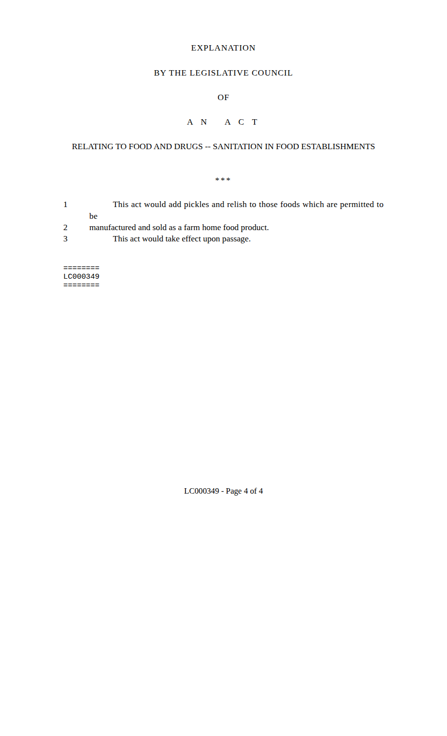EXPLANATION
BY THE LEGISLATIVE COUNCIL
OF
A N A C T
RELATING TO FOOD AND DRUGS -- SANITATION IN FOOD ESTABLISHMENTS
***
| 1 | This act would add pickles and relish to those foods which are permitted to be |
| 2 | manufactured and sold as a farm home food product. |
| 3 | This act would take effect upon passage. |
========
LC000349
========
LC000349 - Page 4 of 4